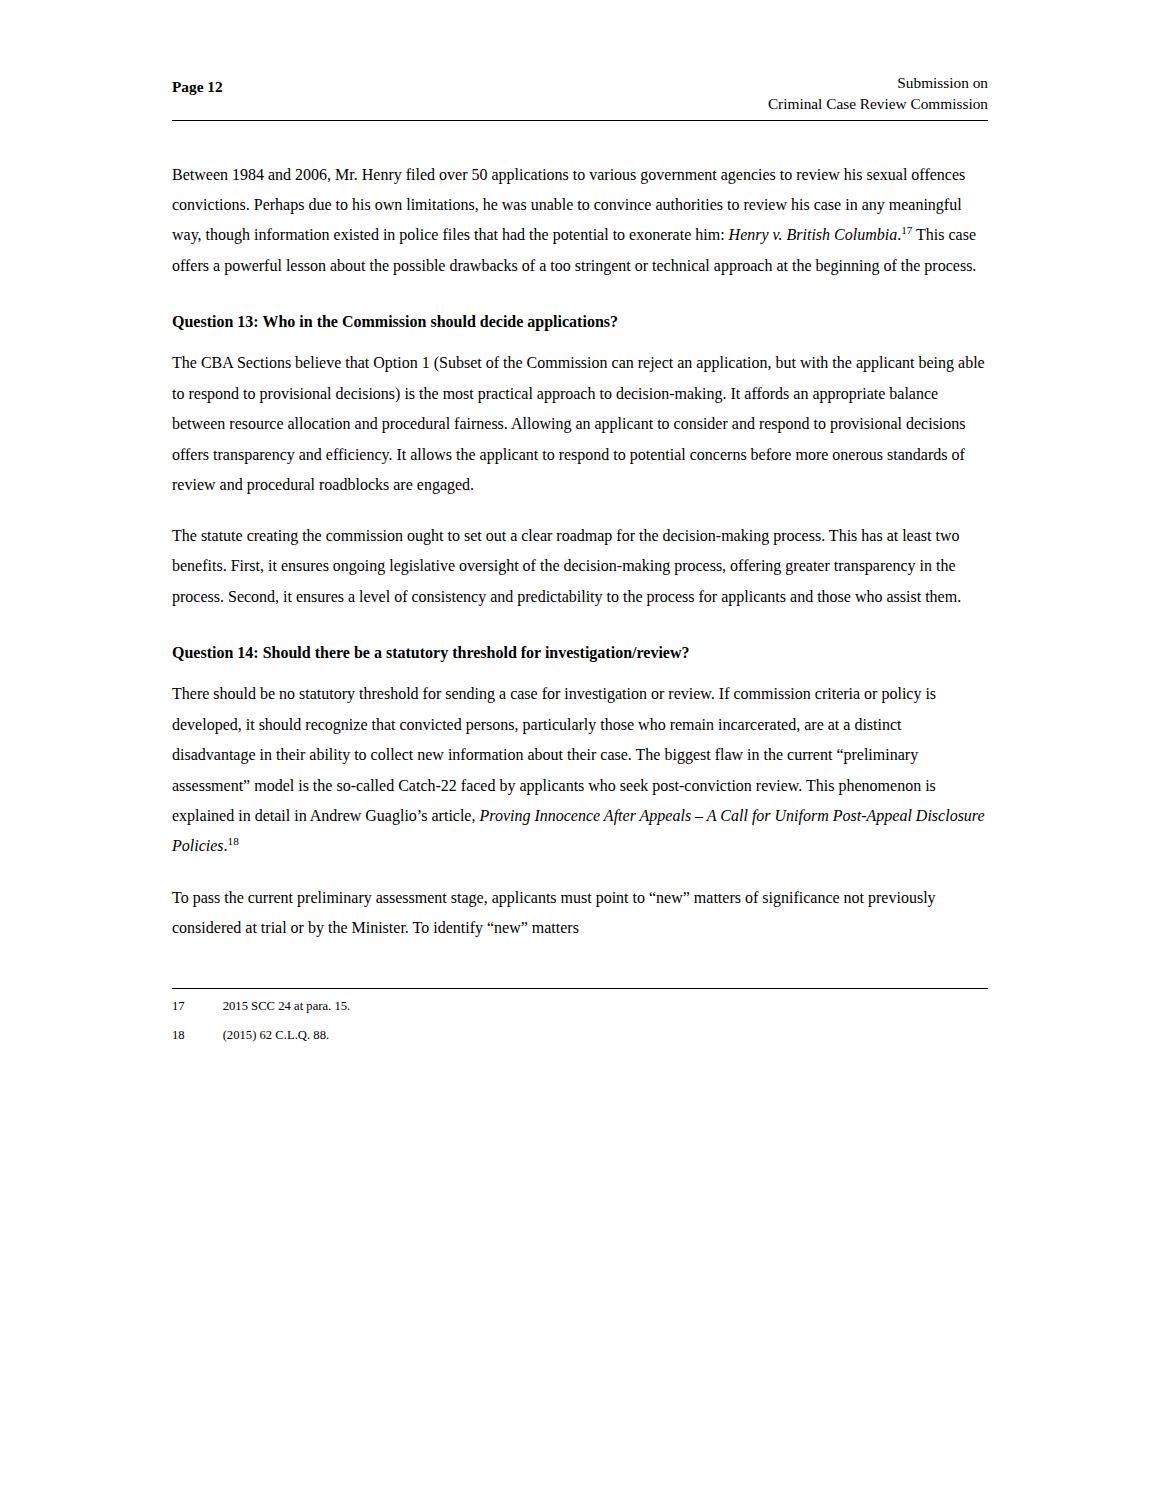Page 12
Submission on
Criminal Case Review Commission
Between 1984 and 2006, Mr. Henry filed over 50 applications to various government agencies to review his sexual offences convictions. Perhaps due to his own limitations, he was unable to convince authorities to review his case in any meaningful way, though information existed in police files that had the potential to exonerate him: Henry v. British Columbia.17 This case offers a powerful lesson about the possible drawbacks of a too stringent or technical approach at the beginning of the process.
Question 13: Who in the Commission should decide applications?
The CBA Sections believe that Option 1 (Subset of the Commission can reject an application, but with the applicant being able to respond to provisional decisions) is the most practical approach to decision-making. It affords an appropriate balance between resource allocation and procedural fairness. Allowing an applicant to consider and respond to provisional decisions offers transparency and efficiency. It allows the applicant to respond to potential concerns before more onerous standards of review and procedural roadblocks are engaged.
The statute creating the commission ought to set out a clear roadmap for the decision-making process. This has at least two benefits. First, it ensures ongoing legislative oversight of the decision-making process, offering greater transparency in the process. Second, it ensures a level of consistency and predictability to the process for applicants and those who assist them.
Question 14: Should there be a statutory threshold for investigation/review?
There should be no statutory threshold for sending a case for investigation or review. If commission criteria or policy is developed, it should recognize that convicted persons, particularly those who remain incarcerated, are at a distinct disadvantage in their ability to collect new information about their case. The biggest flaw in the current “preliminary assessment” model is the so-called Catch-22 faced by applicants who seek post-conviction review. This phenomenon is explained in detail in Andrew Guaglio’s article, Proving Innocence After Appeals – A Call for Uniform Post-Appeal Disclosure Policies.18
To pass the current preliminary assessment stage, applicants must point to “new” matters of significance not previously considered at trial or by the Minister. To identify “new” matters
172015 SCC 24 at para. 15.
18(2015) 62 C.L.Q. 88.